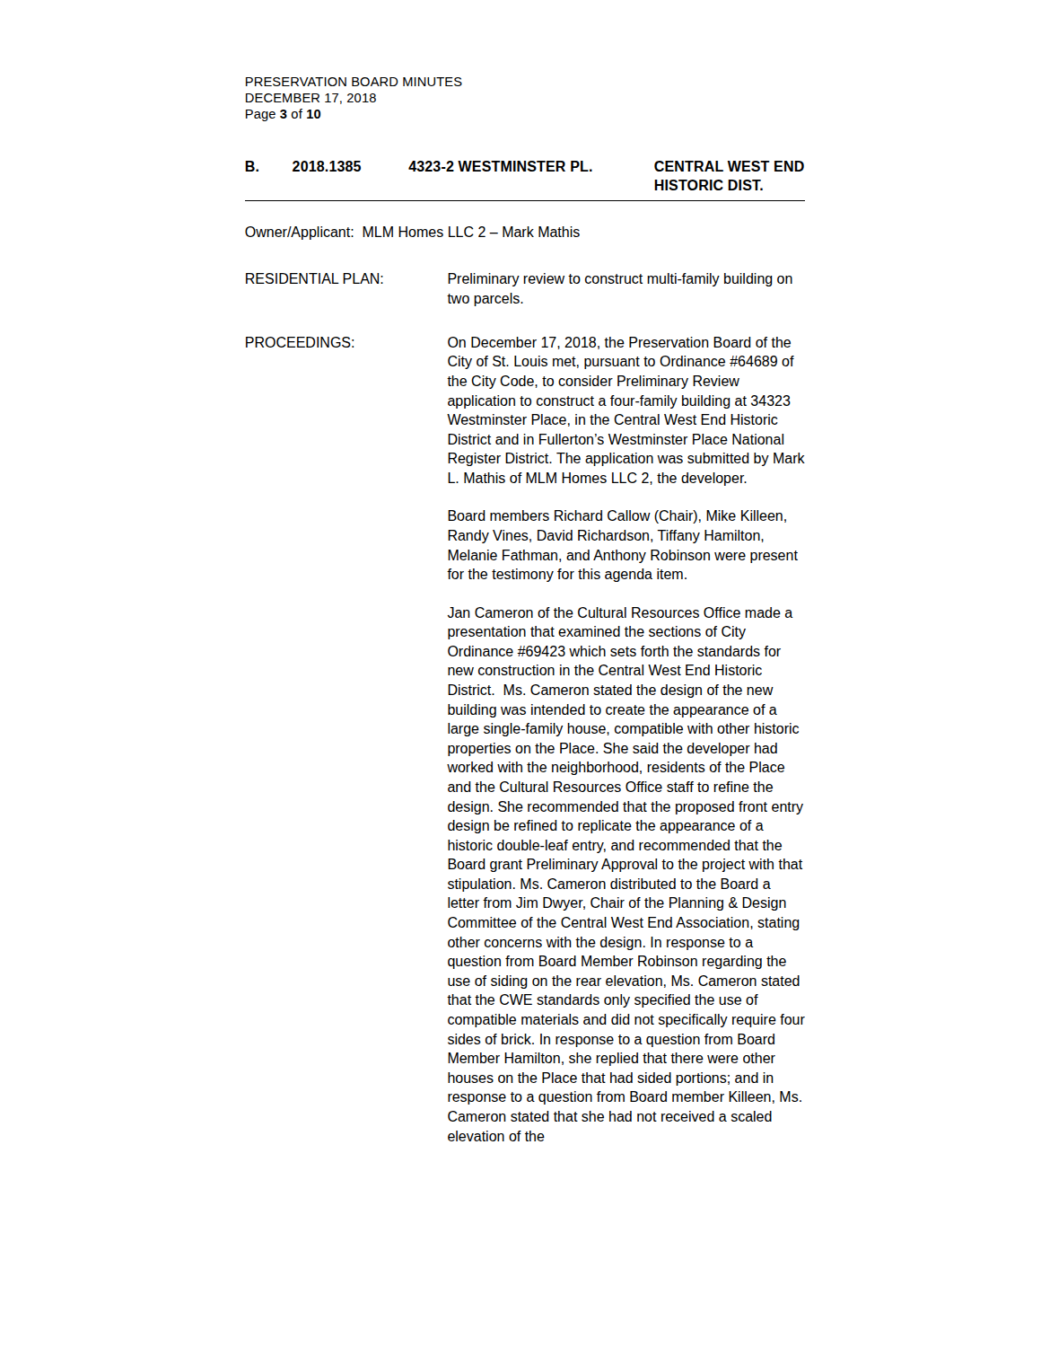PRESERVATION BOARD MINUTES
DECEMBER 17, 2018
Page 3 of 10
B. 2018.1385 4323-2 WESTMINSTER PL. CENTRAL WEST END HISTORIC DIST.
Owner/Applicant: MLM Homes LLC 2 – Mark Mathis
RESIDENTIAL PLAN:
Preliminary review to construct multi-family building on two parcels.
PROCEEDINGS:
On December 17, 2018, the Preservation Board of the City of St. Louis met, pursuant to Ordinance #64689 of the City Code, to consider Preliminary Review application to construct a four-family building at 34323 Westminster Place, in the Central West End Historic District and in Fullerton’s Westminster Place National Register District. The application was submitted by Mark L. Mathis of MLM Homes LLC 2, the developer.
Board members Richard Callow (Chair), Mike Killeen, Randy Vines, David Richardson, Tiffany Hamilton, Melanie Fathman, and Anthony Robinson were present for the testimony for this agenda item.
Jan Cameron of the Cultural Resources Office made a presentation that examined the sections of City Ordinance #69423 which sets forth the standards for new construction in the Central West End Historic District. Ms. Cameron stated the design of the new building was intended to create the appearance of a large single-family house, compatible with other historic properties on the Place. She said the developer had worked with the neighborhood, residents of the Place and the Cultural Resources Office staff to refine the design. She recommended that the proposed front entry design be refined to replicate the appearance of a historic double-leaf entry, and recommended that the Board grant Preliminary Approval to the project with that stipulation. Ms. Cameron distributed to the Board a letter from Jim Dwyer, Chair of the Planning & Design Committee of the Central West End Association, stating other concerns with the design. In response to a question from Board Member Robinson regarding the use of siding on the rear elevation, Ms. Cameron stated that the CWE standards only specified the use of compatible materials and did not specifically require four sides of brick. In response to a question from Board Member Hamilton, she replied that there were other houses on the Place that had sided portions; and in response to a question from Board member Killeen, Ms. Cameron stated that she had not received a scaled elevation of the